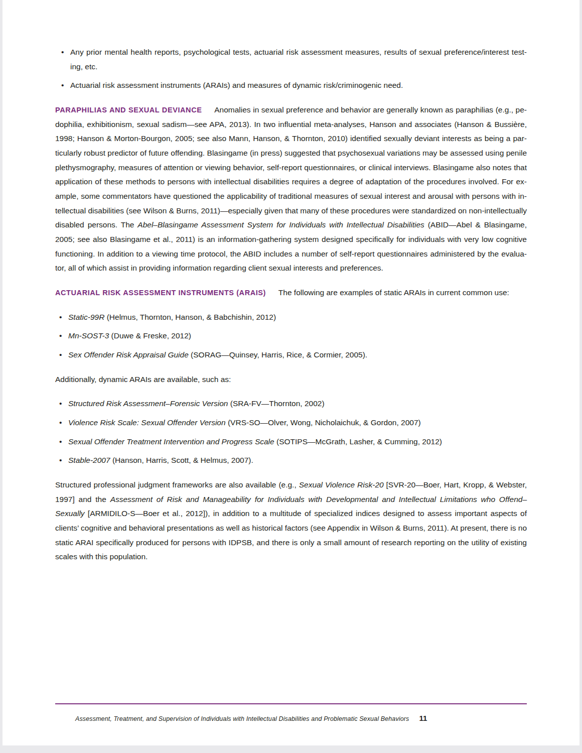Any prior mental health reports, psychological tests, actuarial risk assessment measures, results of sexual preference/interest testing, etc.
Actuarial risk assessment instruments (ARAIs) and measures of dynamic risk/criminogenic need.
Paraphilias and Sexual Deviance Anomalies in sexual preference and behavior are generally known as paraphilias (e.g., pedophilia, exhibitionism, sexual sadism—see APA, 2013). In two influential meta-analyses, Hanson and associates (Hanson & Bussière, 1998; Hanson & Morton-Bourgon, 2005; see also Mann, Hanson, & Thornton, 2010) identified sexually deviant interests as being a particularly robust predictor of future offending. Blasingame (in press) suggested that psychosexual variations may be assessed using penile plethysmography, measures of attention or viewing behavior, self-report questionnaires, or clinical interviews. Blasingame also notes that application of these methods to persons with intellectual disabilities requires a degree of adaptation of the procedures involved. For example, some commentators have questioned the applicability of traditional measures of sexual interest and arousal with persons with intellectual disabilities (see Wilson & Burns, 2011)—especially given that many of these procedures were standardized on non-intellectually disabled persons. The Abel–Blasingame Assessment System for Individuals with Intellectual Disabilities (ABID—Abel & Blasingame, 2005; see also Blasingame et al., 2011) is an information-gathering system designed specifically for individuals with very low cognitive functioning. In addition to a viewing time protocol, the ABID includes a number of self-report questionnaires administered by the evaluator, all of which assist in providing information regarding client sexual interests and preferences.
Actuarial Risk Assessment Instruments (ARAIs) The following are examples of static ARAIs in current common use:
Static-99R (Helmus, Thornton, Hanson, & Babchishin, 2012)
Mn-SOST-3 (Duwe & Freske, 2012)
Sex Offender Risk Appraisal Guide (SORAG—Quinsey, Harris, Rice, & Cormier, 2005).
Additionally, dynamic ARAIs are available, such as:
Structured Risk Assessment–Forensic Version (SRA-FV—Thornton, 2002)
Violence Risk Scale: Sexual Offender Version (VRS-SO—Olver, Wong, Nicholaichuk, & Gordon, 2007)
Sexual Offender Treatment Intervention and Progress Scale (SOTIPS—McGrath, Lasher, & Cumming, 2012)
Stable-2007 (Hanson, Harris, Scott, & Helmus, 2007).
Structured professional judgment frameworks are also available (e.g., Sexual Violence Risk-20 [SVR-20—Boer, Hart, Kropp, & Webster, 1997] and the Assessment of Risk and Manageability for Individuals with Developmental and Intellectual Limitations who Offend–Sexually [ARMIDILO-S—Boer et al., 2012]), in addition to a multitude of specialized indices designed to assess important aspects of clients’ cognitive and behavioral presentations as well as historical factors (see Appendix in Wilson & Burns, 2011). At present, there is no static ARAI specifically produced for persons with IDPSB, and there is only a small amount of research reporting on the utility of existing scales with this population.
Assessment, Treatment, and Supervision of Individuals with Intellectual Disabilities and Problematic Sexual Behaviors 11